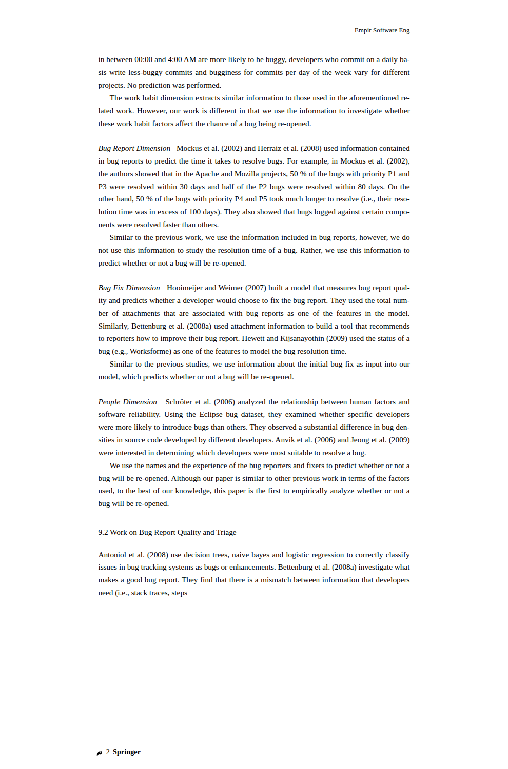Empir Software Eng
in between 00:00 and 4:00 AM are more likely to be buggy, developers who commit on a daily basis write less-buggy commits and bugginess for commits per day of the week vary for different projects. No prediction was performed.
The work habit dimension extracts similar information to those used in the aforementioned related work. However, our work is different in that we use the information to investigate whether these work habit factors affect the chance of a bug being re-opened.
Bug Report Dimension Mockus et al. (2002) and Herraiz et al. (2008) used information contained in bug reports to predict the time it takes to resolve bugs. For example, in Mockus et al. (2002), the authors showed that in the Apache and Mozilla projects, 50 % of the bugs with priority P1 and P3 were resolved within 30 days and half of the P2 bugs were resolved within 80 days. On the other hand, 50 % of the bugs with priority P4 and P5 took much longer to resolve (i.e., their resolution time was in excess of 100 days). They also showed that bugs logged against certain components were resolved faster than others.
Similar to the previous work, we use the information included in bug reports, however, we do not use this information to study the resolution time of a bug. Rather, we use this information to predict whether or not a bug will be re-opened.
Bug Fix Dimension Hooimeijer and Weimer (2007) built a model that measures bug report quality and predicts whether a developer would choose to fix the bug report. They used the total number of attachments that are associated with bug reports as one of the features in the model. Similarly, Bettenburg et al. (2008a) used attachment information to build a tool that recommends to reporters how to improve their bug report. Hewett and Kijsanayothin (2009) used the status of a bug (e.g., Worksforme) as one of the features to model the bug resolution time.
Similar to the previous studies, we use information about the initial bug fix as input into our model, which predicts whether or not a bug will be re-opened.
People Dimension Schröter et al. (2006) analyzed the relationship between human factors and software reliability. Using the Eclipse bug dataset, they examined whether specific developers were more likely to introduce bugs than others. They observed a substantial difference in bug densities in source code developed by different developers. Anvik et al. (2006) and Jeong et al. (2009) were interested in determining which developers were most suitable to resolve a bug.
We use the names and the experience of the bug reporters and fixers to predict whether or not a bug will be re-opened. Although our paper is similar to other previous work in terms of the factors used, to the best of our knowledge, this paper is the first to empirically analyze whether or not a bug will be re-opened.
9.2 Work on Bug Report Quality and Triage
Antoniol et al. (2008) use decision trees, naive bayes and logistic regression to correctly classify issues in bug tracking systems as bugs or enhancements. Bettenburg et al. (2008a) investigate what makes a good bug report. They find that there is a mismatch between information that developers need (i.e., stack traces, steps
2 Springer